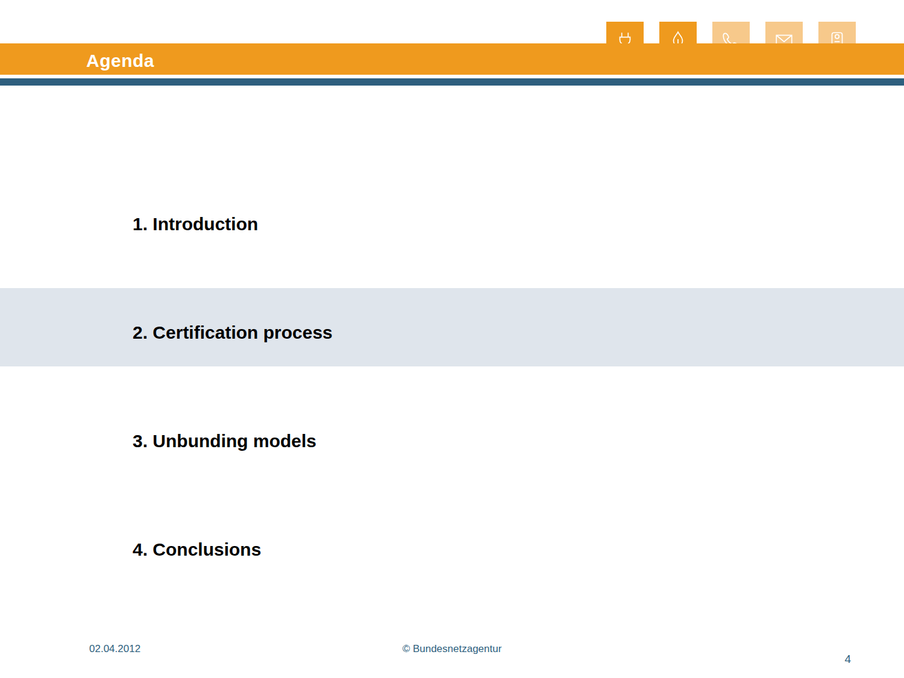Agenda
1. Introduction
2. Certification process
3. Unbunding models
4. Conclusions
02.04.2012
© Bundesnetzagentur
4